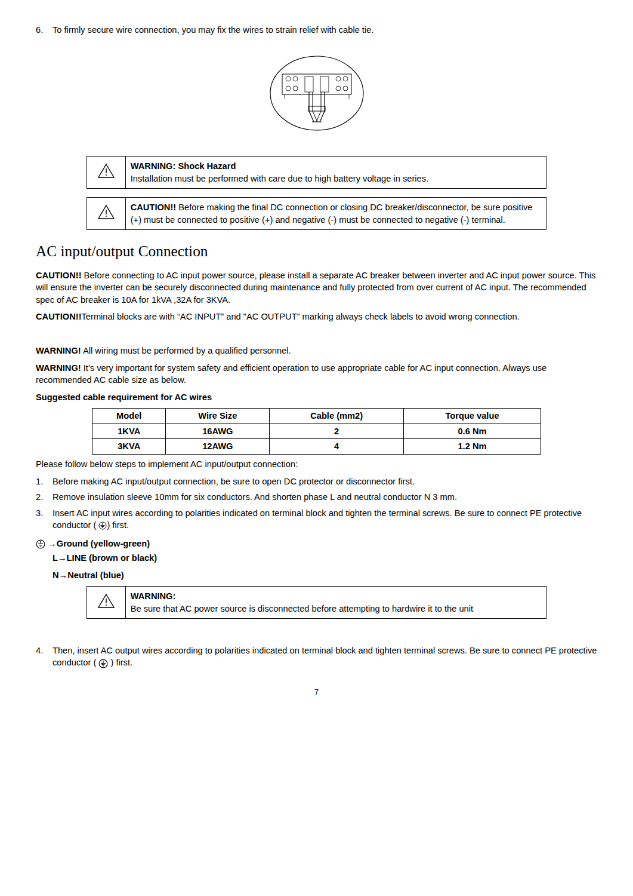6. To firmly secure wire connection, you may fix the wires to strain relief with cable tie.
| | WARNING: Shock Hazard Installation must be performed with care due to high battery voltage in series. |
| | CAUTION!! Before making the final DC connection or closing DC breaker/disconnector, be sure positive (+) must be connected to positive (+) and negative (-) must be connected to negative (-) terminal. |
AC input/output Connection
CAUTION!! Before connecting to AC input power source, please install a separate AC breaker between inverter and AC input power source. This will ensure the inverter can be securely disconnected during maintenance and fully protected from over current of AC input. The recommended spec of AC breaker is 10A for 1kVA ,32A for 3KVA.
CAUTION!!Terminal blocks are with “AC INPUT” and "AC OUTPUT” marking always check labels to avoid wrong connection.
WARNING! All wiring must be performed by a qualified personnel.
WARNING! It's very important for system safety and efficient operation to use appropriate cable for AC input connection. Always use recommended AC cable size as below.
Suggested cable requirement for AC wires
| Model | Wire Size | Cable (mm2) | Torque value |
| --- | --- | --- | --- |
| 1KVA | 16AWG | 2 | 0.6 Nm |
| 3KVA | 12AWG | 4 | 1.2 Nm |
Please follow below steps to implement AC input/output connection:
1. Before making AC input/output connection, be sure to open DC protector or disconnector first.
2. Remove insulation sleeve 10mm for six conductors. And shorten phase L and neutral conductor N 3 mm.
3. Insert AC input wires according to polarities indicated on terminal block and tighten the terminal screws. Be sure to connect PE protective conductor ( ) first.
→Ground (yellow-green)
L→LINE (brown or black)
N→Neutral (blue)
| | WARNING: Be sure that AC power source is disconnected before attempting to hardwire it to the unit |
4. Then, insert AC output wires according to polarities indicated on terminal block and tighten terminal screws. Be sure to connect PE protective conductor ( ) first.
7